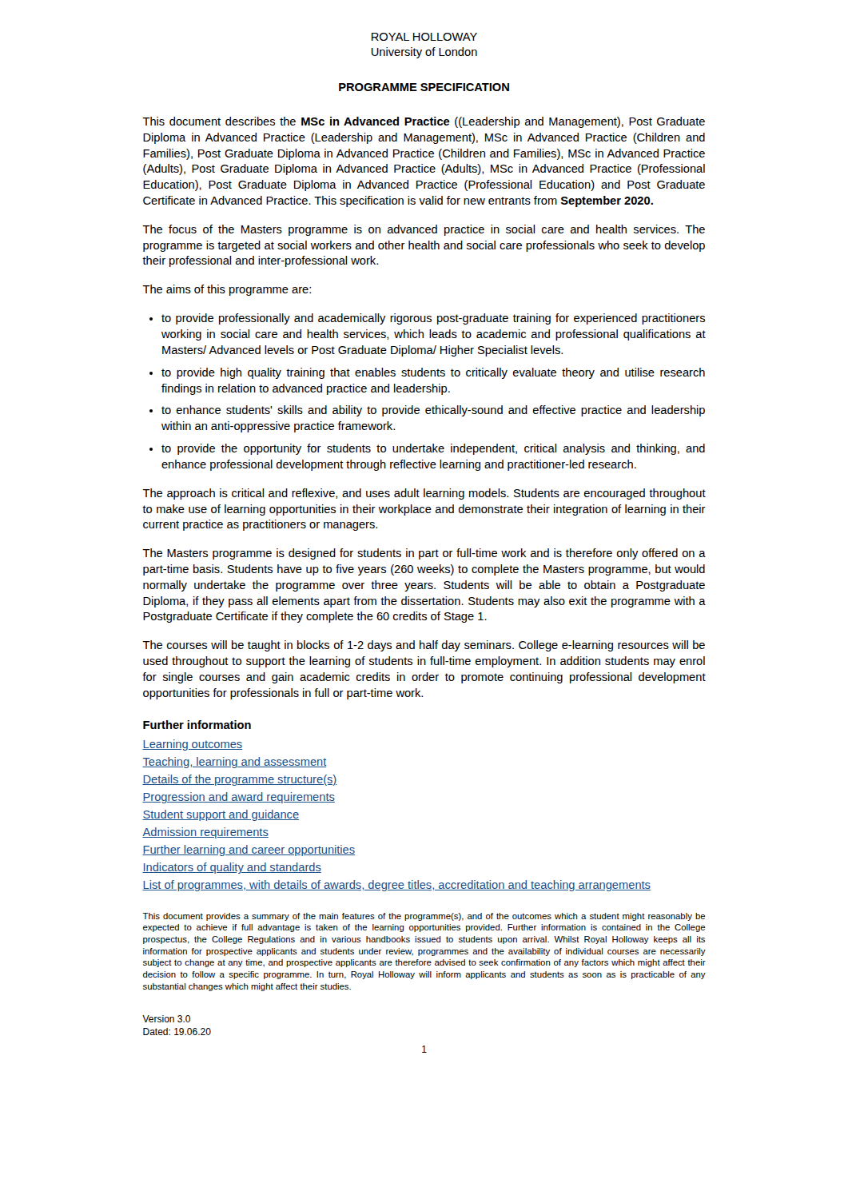ROYAL HOLLOWAY University of London
PROGRAMME SPECIFICATION
This document describes the MSc in Advanced Practice ((Leadership and Management), Post Graduate Diploma in Advanced Practice (Leadership and Management), MSc in Advanced Practice (Children and Families), Post Graduate Diploma in Advanced Practice (Children and Families), MSc in Advanced Practice (Adults), Post Graduate Diploma in Advanced Practice (Adults), MSc in Advanced Practice (Professional Education), Post Graduate Diploma in Advanced Practice (Professional Education) and Post Graduate Certificate in Advanced Practice. This specification is valid for new entrants from September 2020.
The focus of the Masters programme is on advanced practice in social care and health services. The programme is targeted at social workers and other health and social care professionals who seek to develop their professional and inter-professional work.
The aims of this programme are:
to provide professionally and academically rigorous post-graduate training for experienced practitioners working in social care and health services, which leads to academic and professional qualifications at Masters/ Advanced levels or Post Graduate Diploma/ Higher Specialist levels.
to provide high quality training that enables students to critically evaluate theory and utilise research findings in relation to advanced practice and leadership.
to enhance students' skills and ability to provide ethically-sound and effective practice and leadership within an anti-oppressive practice framework.
to provide the opportunity for students to undertake independent, critical analysis and thinking, and enhance professional development through reflective learning and practitioner-led research.
The approach is critical and reflexive, and uses adult learning models. Students are encouraged throughout to make use of learning opportunities in their workplace and demonstrate their integration of learning in their current practice as practitioners or managers.
The Masters programme is designed for students in part or full-time work and is therefore only offered on a part-time basis. Students have up to five years (260 weeks) to complete the Masters programme, but would normally undertake the programme over three years. Students will be able to obtain a Postgraduate Diploma, if they pass all elements apart from the dissertation. Students may also exit the programme with a Postgraduate Certificate if they complete the 60 credits of Stage 1.
The courses will be taught in blocks of 1-2 days and half day seminars. College e-learning resources will be used throughout to support the learning of students in full-time employment. In addition students may enrol for single courses and gain academic credits in order to promote continuing professional development opportunities for professionals in full or part-time work.
Further information
Learning outcomes
Teaching, learning and assessment
Details of the programme structure(s)
Progression and award requirements
Student support and guidance
Admission requirements
Further learning and career opportunities
Indicators of quality and standards
List of programmes, with details of awards, degree titles, accreditation and teaching arrangements
This document provides a summary of the main features of the programme(s), and of the outcomes which a student might reasonably be expected to achieve if full advantage is taken of the learning opportunities provided. Further information is contained in the College prospectus, the College Regulations and in various handbooks issued to students upon arrival. Whilst Royal Holloway keeps all its information for prospective applicants and students under review, programmes and the availability of individual courses are necessarily subject to change at any time, and prospective applicants are therefore advised to seek confirmation of any factors which might affect their decision to follow a specific programme. In turn, Royal Holloway will inform applicants and students as soon as is practicable of any substantial changes which might affect their studies.
Version 3.0
Dated: 19.06.20
1